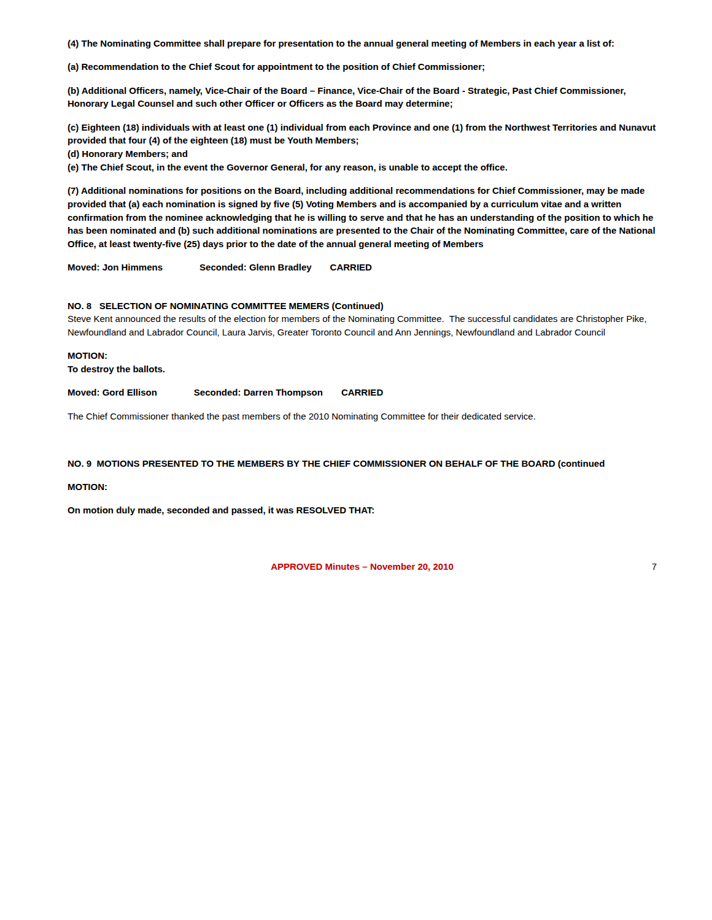(4) The Nominating Committee shall prepare for presentation to the annual general meeting of Members in each year a list of:
(a) Recommendation to the Chief Scout for appointment to the position of Chief Commissioner;
(b) Additional Officers, namely, Vice-Chair of the Board – Finance, Vice-Chair of the Board - Strategic, Past Chief Commissioner, Honorary Legal Counsel and such other Officer or Officers as the Board may determine;
(c) Eighteen (18) individuals with at least one (1) individual from each Province and one (1) from the Northwest Territories and Nunavut provided that four (4) of the eighteen (18) must be Youth Members;
(d) Honorary Members; and
(e) The Chief Scout, in the event the Governor General, for any reason, is unable to accept the office.
(7) Additional nominations for positions on the Board, including additional recommendations for Chief Commissioner, may be made provided that (a) each nomination is signed by five (5) Voting Members and is accompanied by a curriculum vitae and a written confirmation from the nominee acknowledging that he is willing to serve and that he has an understanding of the position to which he has been nominated and (b) such additional nominations are presented to the Chair of the Nominating Committee, care of the National Office, at least twenty-five (25) days prior to the date of the annual general meeting of Members
Moved: Jon HimmensSeconded: Glenn Bradley CARRIED
NO. 8 SELECTION OF NOMINATING COMMITTEE MEMERS (Continued)
Steve Kent announced the results of the election for members of the Nominating Committee. The successful candidates are Christopher Pike, Newfoundland and Labrador Council, Laura Jarvis, Greater Toronto Council and Ann Jennings, Newfoundland and Labrador Council
MOTION:
To destroy the ballots.
Moved: Gord EllisonSeconded: Darren Thompson CARRIED
The Chief Commissioner thanked the past members of the 2010 Nominating Committee for their dedicated service.
NO. 9 MOTIONS PRESENTED TO THE MEMBERS BY THE CHIEF COMMISSIONER ON BEHALF OF THE BOARD (continued
MOTION:
On motion duly made, seconded and passed, it was RESOLVED THAT:
APPROVED Minutes – November 20, 2010 7